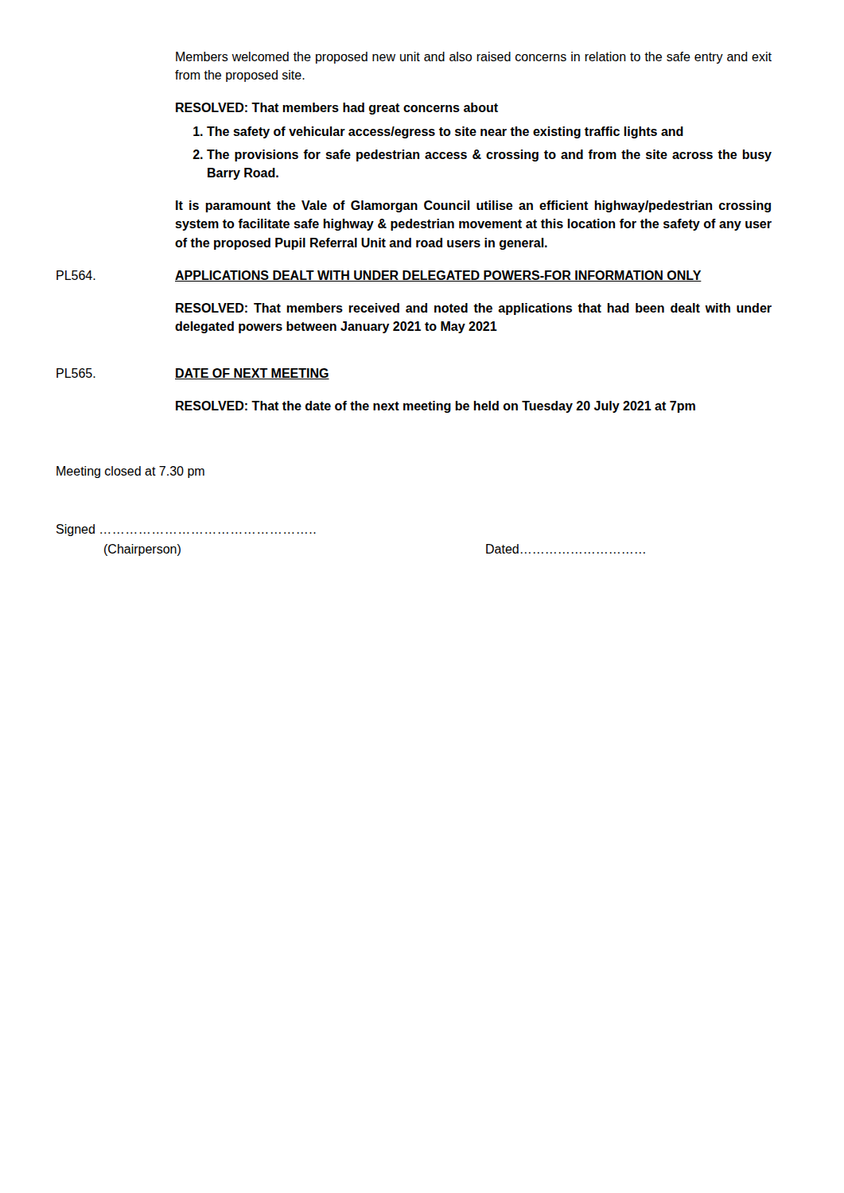Members welcomed the proposed new unit and also raised concerns in relation to the safe entry and exit from the proposed site.
RESOLVED: That members had great concerns about
The safety of vehicular access/egress to site near the existing traffic lights and
The provisions for safe pedestrian access & crossing to and from the site across the busy Barry Road.
It is paramount the Vale of Glamorgan Council utilise an efficient highway/pedestrian crossing system to facilitate safe highway & pedestrian movement at this location for the safety of any user of the proposed Pupil Referral Unit and road users in general.
PL564.
APPLICATIONS DEALT WITH UNDER DELEGATED POWERS-FOR INFORMATION ONLY
RESOLVED: That members received and noted the applications that had been dealt with under delegated powers between January 2021 to May 2021
PL565.
DATE OF NEXT MEETING
RESOLVED: That the date of the next meeting be held on Tuesday 20 July 2021 at 7pm
Meeting closed at 7.30 pm
Signed ………………………………………….. (Chairperson)
Dated…………………………